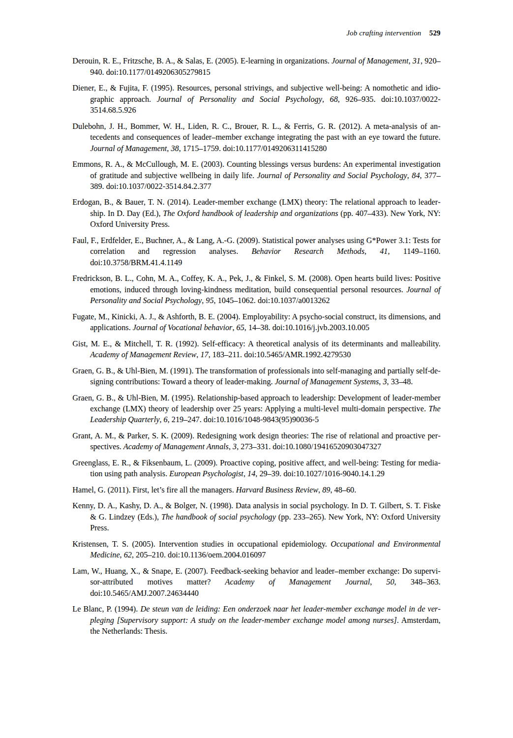Job crafting intervention 529
Derouin, R. E., Fritzsche, B. A., & Salas, E. (2005). E-learning in organizations. Journal of Management, 31, 920–940. doi:10.1177/0149206305279815
Diener, E., & Fujita, F. (1995). Resources, personal strivings, and subjective well-being: A nomothetic and idiographic approach. Journal of Personality and Social Psychology, 68, 926–935. doi:10.1037/0022-3514.68.5.926
Dulebohn, J. H., Bommer, W. H., Liden, R. C., Brouer, R. L., & Ferris, G. R. (2012). A meta-analysis of antecedents and consequences of leader–member exchange integrating the past with an eye toward the future. Journal of Management, 38, 1715–1759. doi:10.1177/0149206311415280
Emmons, R. A., & McCullough, M. E. (2003). Counting blessings versus burdens: An experimental investigation of gratitude and subjective wellbeing in daily life. Journal of Personality and Social Psychology, 84, 377–389. doi:10.1037/0022-3514.84.2.377
Erdogan, B., & Bauer, T. N. (2014). Leader-member exchange (LMX) theory: The relational approach to leadership. In D. Day (Ed.), The Oxford handbook of leadership and organizations (pp. 407–433). New York, NY: Oxford University Press.
Faul, F., Erdfelder, E., Buchner, A., & Lang, A.-G. (2009). Statistical power analyses using G*Power 3.1: Tests for correlation and regression analyses. Behavior Research Methods, 41, 1149–1160. doi:10.3758/BRM.41.4.1149
Fredrickson, B. L., Cohn, M. A., Coffey, K. A., Pek, J., & Finkel, S. M. (2008). Open hearts build lives: Positive emotions, induced through loving-kindness meditation, build consequential personal resources. Journal of Personality and Social Psychology, 95, 1045–1062. doi:10.1037/a0013262
Fugate, M., Kinicki, A. J., & Ashforth, B. E. (2004). Employability: A psycho-social construct, its dimensions, and applications. Journal of Vocational behavior, 65, 14–38. doi:10.1016/j.jvb.2003.10.005
Gist, M. E., & Mitchell, T. R. (1992). Self-efficacy: A theoretical analysis of its determinants and malleability. Academy of Management Review, 17, 183–211. doi:10.5465/AMR.1992.4279530
Graen, G. B., & Uhl-Bien, M. (1991). The transformation of professionals into self-managing and partially self-designing contributions: Toward a theory of leader-making. Journal of Management Systems, 3, 33–48.
Graen, G. B., & Uhl-Bien, M. (1995). Relationship-based approach to leadership: Development of leader-member exchange (LMX) theory of leadership over 25 years: Applying a multi-level multi-domain perspective. The Leadership Quarterly, 6, 219–247. doi:10.1016/1048-9843(95)90036-5
Grant, A. M., & Parker, S. K. (2009). Redesigning work design theories: The rise of relational and proactive perspectives. Academy of Management Annals, 3, 273–331. doi:10.1080/19416520903047327
Greenglass, E. R., & Fiksenbaum, L. (2009). Proactive coping, positive affect, and well-being: Testing for mediation using path analysis. European Psychologist, 14, 29–39. doi:10.1027/1016-9040.14.1.29
Hamel, G. (2011). First, let’s fire all the managers. Harvard Business Review, 89, 48–60.
Kenny, D. A., Kashy, D. A., & Bolger, N. (1998). Data analysis in social psychology. In D. T. Gilbert, S. T. Fiske & G. Lindzey (Eds.), The handbook of social psychology (pp. 233–265). New York, NY: Oxford University Press.
Kristensen, T. S. (2005). Intervention studies in occupational epidemiology. Occupational and Environmental Medicine, 62, 205–210. doi:10.1136/oem.2004.016097
Lam, W., Huang, X., & Snape, E. (2007). Feedback-seeking behavior and leader–member exchange: Do supervisor-attributed motives matter? Academy of Management Journal, 50, 348–363. doi:10.5465/AMJ.2007.24634440
Le Blanc, P. (1994). De steun van de leiding: Een onderzoek naar het leader-member exchange model in de verpleging [Supervisory support: A study on the leader-member exchange model among nurses]. Amsterdam, the Netherlands: Thesis.